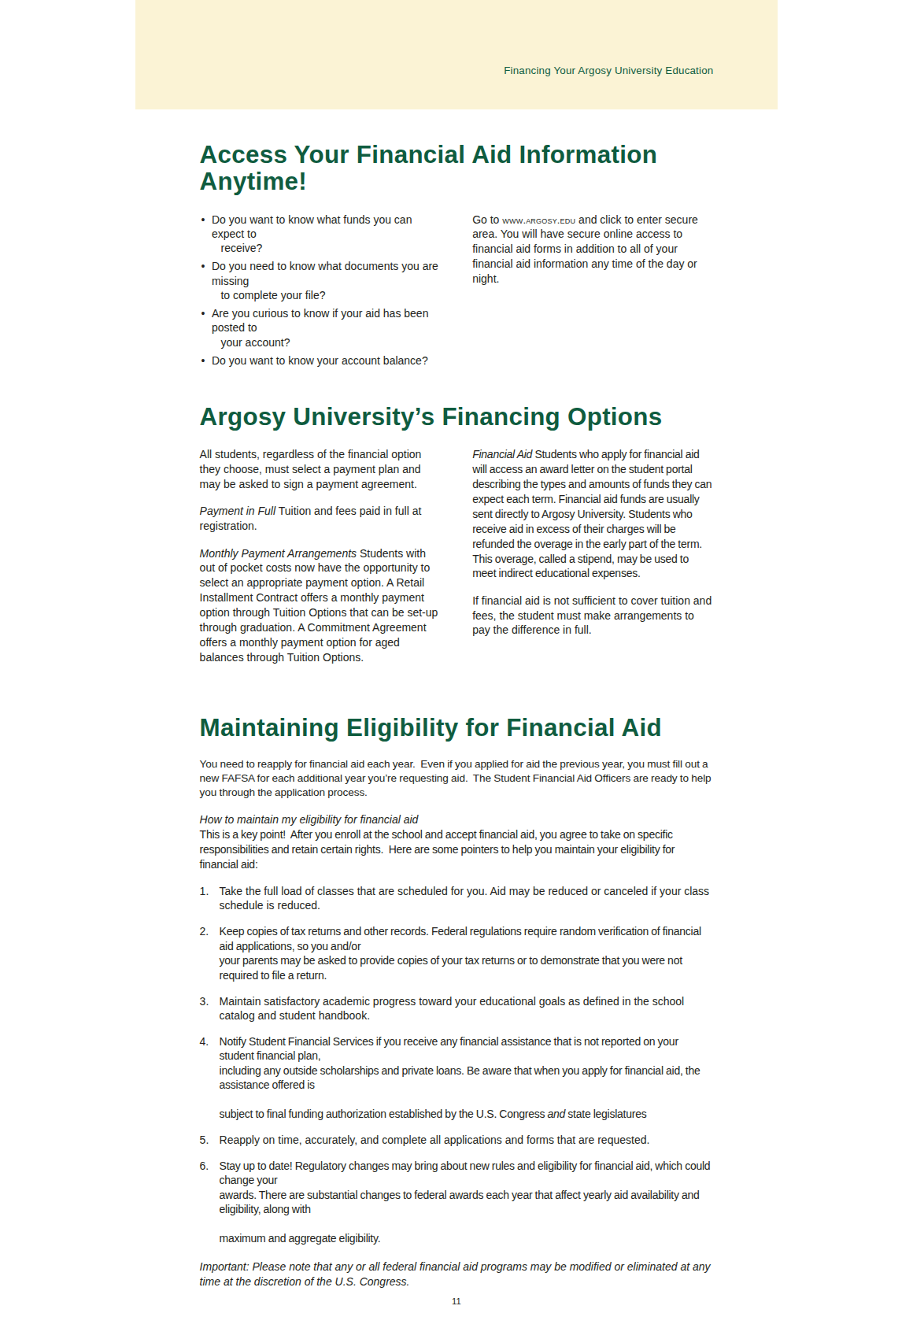Financing Your Argosy University Education
Access Your Financial Aid Information Anytime!
Do you want to know what funds you can expect to
receive?
Do you need to know what documents you are missing
to complete your file?
Are you curious to know if your aid has been posted to
your account?
Do you want to know your account balance?
Go to www.argosy.edu and click to enter secure area. You will have secure online access to financial aid forms in addition to all of your financial aid information any time of the day or night.
Argosy University’s Financing Options
All students, regardless of the financial option they choose, must select a payment plan and may be asked to sign a payment agreement.
Payment in Full Tuition and fees paid in full at registration.
Monthly Payment Arrangements Students with out of pocket costs now have the opportunity to select an appropriate payment option. A Retail Installment Contract offers a monthly payment option through Tuition Options that can be set-up through graduation. A Commitment Agreement offers a monthly payment option for aged balances through Tuition Options.
Financial Aid Students who apply for financial aid will access an award letter on the student portal describing the types and amounts of funds they can expect each term. Financial aid funds are usually sent directly to Argosy University. Students who receive aid in excess of their charges will be refunded the overage in the early part of the term. This overage, called a stipend, may be used to meet indirect educational expenses.
If financial aid is not sufficient to cover tuition and fees, the student must make arrangements to pay the difference in full.
Maintaining Eligibility for Financial Aid
You need to reapply for financial aid each year. Even if you applied for aid the previous year, you must fill out a new FAFSA for each additional year you’re requesting aid. The Student Financial Aid Officers are ready to help you through the application process.
How to maintain my eligibility for financial aid
This is a key point! After you enroll at the school and accept financial aid, you agree to take on specific responsibilities and retain certain rights. Here are some pointers to help you maintain your eligibility for financial aid:
Take the full load of classes that are scheduled for you. Aid may be reduced or canceled if your class schedule is reduced.
Keep copies of tax returns and other records. Federal regulations require random verification of financial aid applications, so you and/or
your parents may be asked to provide copies of your tax returns or to demonstrate that you were not required to file a return.
Maintain satisfactory academic progress toward your educational goals as defined in the school catalog and student handbook.
Notify Student Financial Services if you receive any financial assistance that is not reported on your student financial plan,
including any outside scholarships and private loans. Be aware that when you apply for financial aid, the assistance offered is
subject to final funding authorization established by the U.S. Congress and state legislatures
Reapply on time, accurately, and complete all applications and forms that are requested.
Stay up to date! Regulatory changes may bring about new rules and eligibility for financial aid, which could change your
awards. There are substantial changes to federal awards each year that affect yearly aid availability and eligibility, along with
maximum and aggregate eligibility.
Important: Please note that any or all federal financial aid programs may be modified or eliminated at any time at the discretion of the U.S. Congress.
11